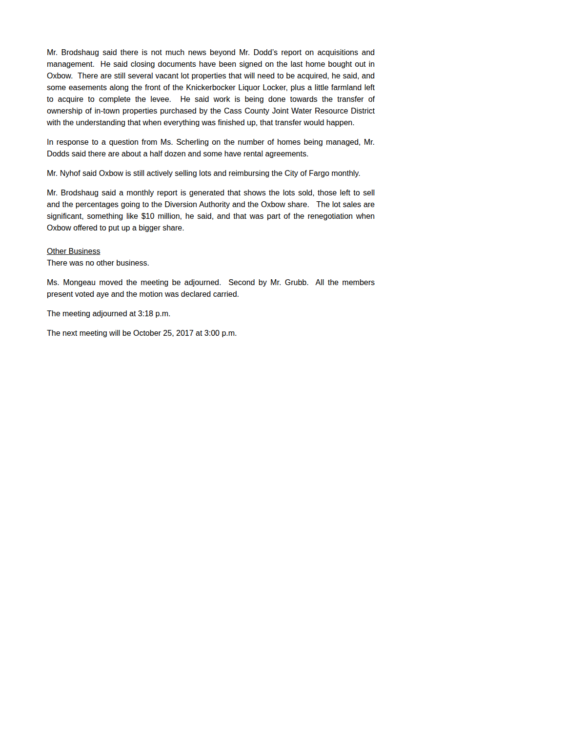Mr. Brodshaug said there is not much news beyond Mr. Dodd’s report on acquisitions and management. He said closing documents have been signed on the last home bought out in Oxbow. There are still several vacant lot properties that will need to be acquired, he said, and some easements along the front of the Knickerbocker Liquor Locker, plus a little farmland left to acquire to complete the levee. He said work is being done towards the transfer of ownership of in-town properties purchased by the Cass County Joint Water Resource District with the understanding that when everything was finished up, that transfer would happen.
In response to a question from Ms. Scherling on the number of homes being managed, Mr. Dodds said there are about a half dozen and some have rental agreements.
Mr. Nyhof said Oxbow is still actively selling lots and reimbursing the City of Fargo monthly.
Mr. Brodshaug said a monthly report is generated that shows the lots sold, those left to sell and the percentages going to the Diversion Authority and the Oxbow share. The lot sales are significant, something like $10 million, he said, and that was part of the renegotiation when Oxbow offered to put up a bigger share.
Other Business
There was no other business.
Ms. Mongeau moved the meeting be adjourned. Second by Mr. Grubb. All the members present voted aye and the motion was declared carried.
The meeting adjourned at 3:18 p.m.
The next meeting will be October 25, 2017 at 3:00 p.m.